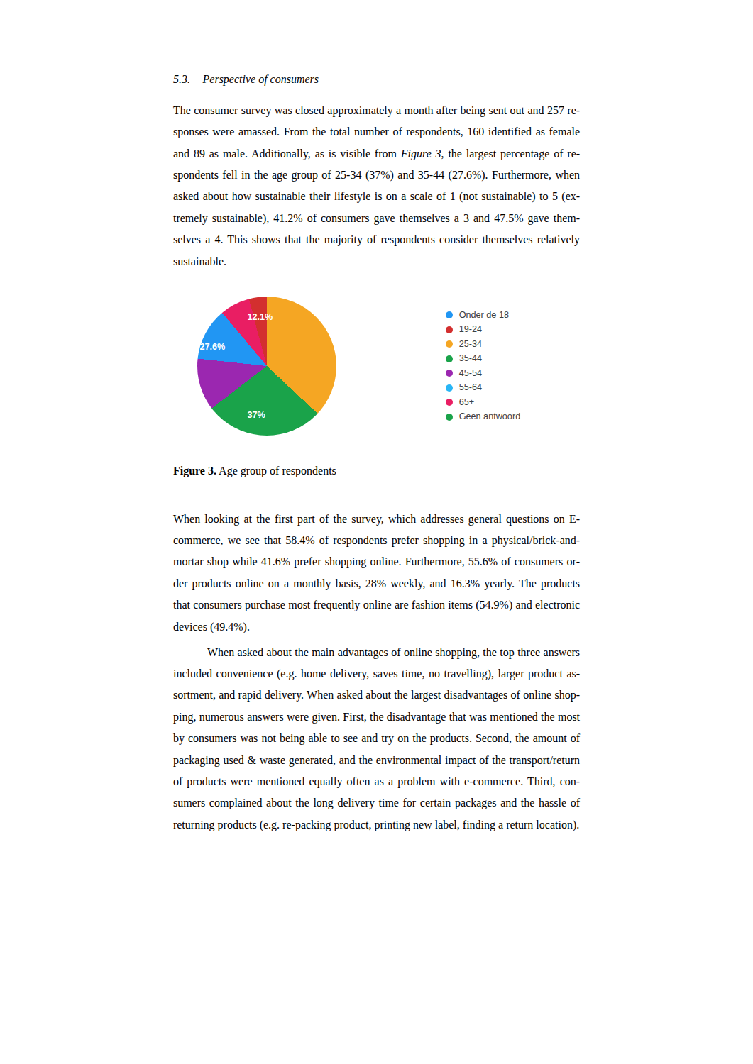5.3. Perspective of consumers
The consumer survey was closed approximately a month after being sent out and 257 responses were amassed. From the total number of respondents, 160 identified as female and 89 as male. Additionally, as is visible from Figure 3, the largest percentage of respondents fell in the age group of 25-34 (37%) and 35-44 (27.6%). Furthermore, when asked about how sustainable their lifestyle is on a scale of 1 (not sustainable) to 5 (extremely sustainable), 41.2% of consumers gave themselves a 3 and 47.5% gave themselves a 4. This shows that the majority of respondents consider themselves relatively sustainable.
37% 27.6% 12.1%
Onder de 18
19-24
25-34
35-44
45-54
55-64
65+
Geen antwoord
Figure 3. Age group of respondents
When looking at the first part of the survey, which addresses general questions on E-commerce, we see that 58.4% of respondents prefer shopping in a physical/brick-and-mortar shop while 41.6% prefer shopping online. Furthermore, 55.6% of consumers order products online on a monthly basis, 28% weekly, and 16.3% yearly. The products that consumers purchase most frequently online are fashion items (54.9%) and electronic devices (49.4%).
When asked about the main advantages of online shopping, the top three answers included convenience (e.g. home delivery, saves time, no travelling), larger product assortment, and rapid delivery. When asked about the largest disadvantages of online shopping, numerous answers were given. First, the disadvantage that was mentioned the most by consumers was not being able to see and try on the products. Second, the amount of packaging used & waste generated, and the environmental impact of the transport/return of products were mentioned equally often as a problem with e-commerce. Third, consumers complained about the long delivery time for certain packages and the hassle of returning products (e.g. re-packing product, printing new label, finding a return location).